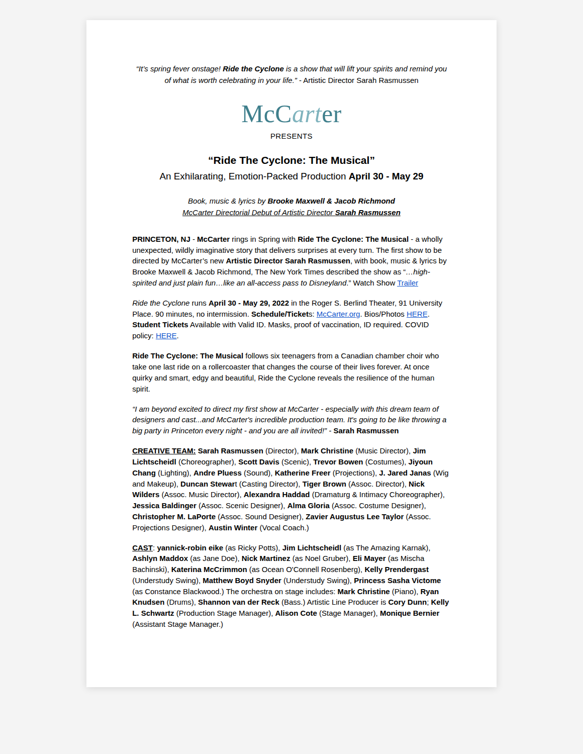“It’s spring fever onstage! Ride the Cyclone is a show that will lift your spirits and remind you of what is worth celebrating in your life.” - Artistic Director Sarah Rasmussen
McC art er
PRESENTS
“Ride The Cyclone: The Musical”
An Exhilarating, Emotion-Packed Production April 30 - May 29
Book, music & lyrics by Brooke Maxwell & Jacob Richmond
McCarter Directorial Debut of Artistic Director Sarah Rasmussen
PRINCETON, NJ - McCarter rings in Spring with Ride The Cyclone: The Musical - a wholly unexpected, wildly imaginative story that delivers surprises at every turn. The first show to be directed by McCarter’s new Artistic Director Sarah Rasmussen, with book, music & lyrics by Brooke Maxwell & Jacob Richmond, The New York Times described the show as “…high-spirited and just plain fun…like an all-access pass to Disneyland.” Watch Show Trailer
Ride the Cyclone runs April 30 - May 29, 2022 in the Roger S. Berlind Theater, 91 University Place. 90 minutes, no intermission. Schedule/Tickets: McCarter.org. Bios/Photos HERE. Student Tickets Available with Valid ID. Masks, proof of vaccination, ID required. COVID policy: HERE.
Ride The Cyclone: The Musical follows six teenagers from a Canadian chamber choir who take one last ride on a rollercoaster that changes the course of their lives forever. At once quirky and smart, edgy and beautiful, Ride the Cyclone reveals the resilience of the human spirit.
“I am beyond excited to direct my first show at McCarter - especially with this dream team of designers and cast...and McCarter's incredible production team. It's going to be like throwing a big party in Princeton every night - and you are all invited!” - Sarah Rasmussen
CREATIVE TEAM: Sarah Rasmussen (Director), Mark Christine (Music Director), Jim Lichtscheidl (Choreographer), Scott Davis (Scenic), Trevor Bowen (Costumes), Jiyoun Chang (Lighting), Andre Pluess (Sound), Katherine Freer (Projections), J. Jared Janas (Wig and Makeup), Duncan Stewart (Casting Director), Tiger Brown (Assoc. Director), Nick Wilders (Assoc. Music Director), Alexandra Haddad (Dramaturg & Intimacy Choreographer), Jessica Baldinger (Assoc. Scenic Designer), Alma Gloria (Assoc. Costume Designer), Christopher M. LaPorte (Assoc. Sound Designer), Zavier Augustus Lee Taylor (Assoc. Projections Designer), Austin Winter (Vocal Coach.)
CAST: yannick-robin eike (as Ricky Potts), Jim Lichtscheidl (as The Amazing Karnak), Ashlyn Maddox (as Jane Doe), Nick Martinez (as Noel Gruber), Eli Mayer (as Mischa Bachinski), Katerina McCrimmon (as Ocean O'Connell Rosenberg), Kelly Prendergast (Understudy Swing), Matthew Boyd Snyder (Understudy Swing), Princess Sasha Victome (as Constance Blackwood.) The orchestra on stage includes: Mark Christine (Piano), Ryan Knudsen (Drums), Shannon van der Reck (Bass.) Artistic Line Producer is Cory Dunn; Kelly L. Schwartz (Production Stage Manager), Alison Cote (Stage Manager), Monique Bernier (Assistant Stage Manager.)